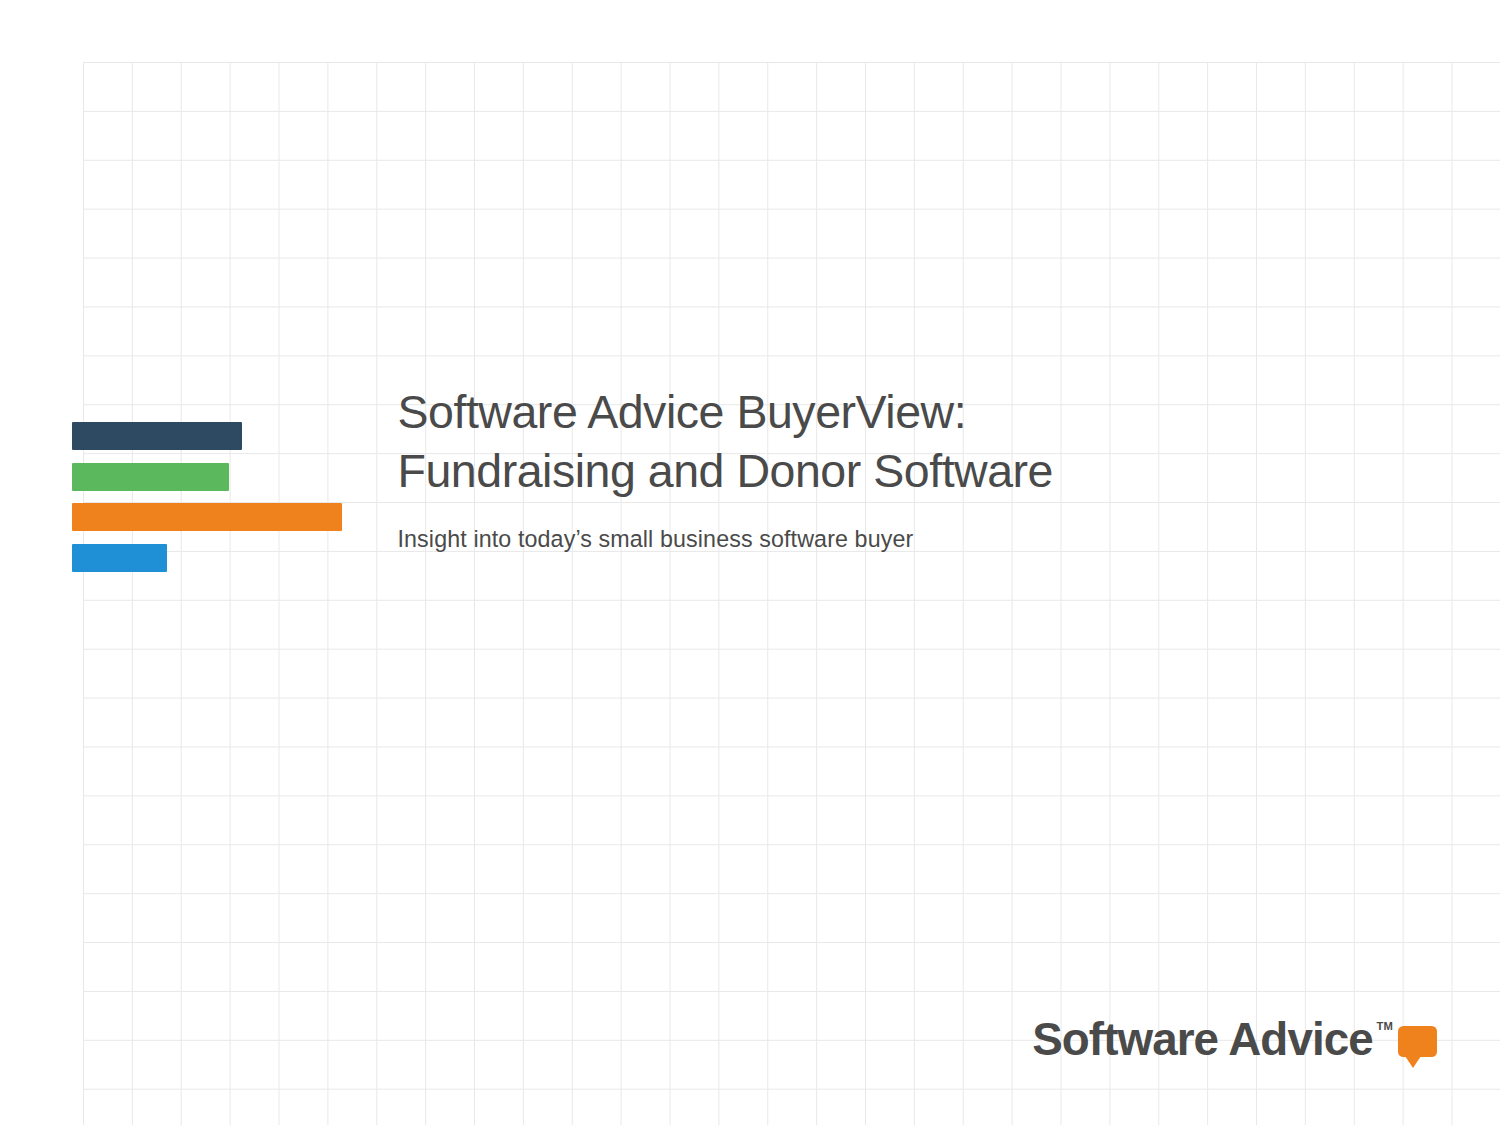Software Advice BuyerView:
Fundraising and Donor Software
Insight into today’s small business software buyer
Software Advice TM